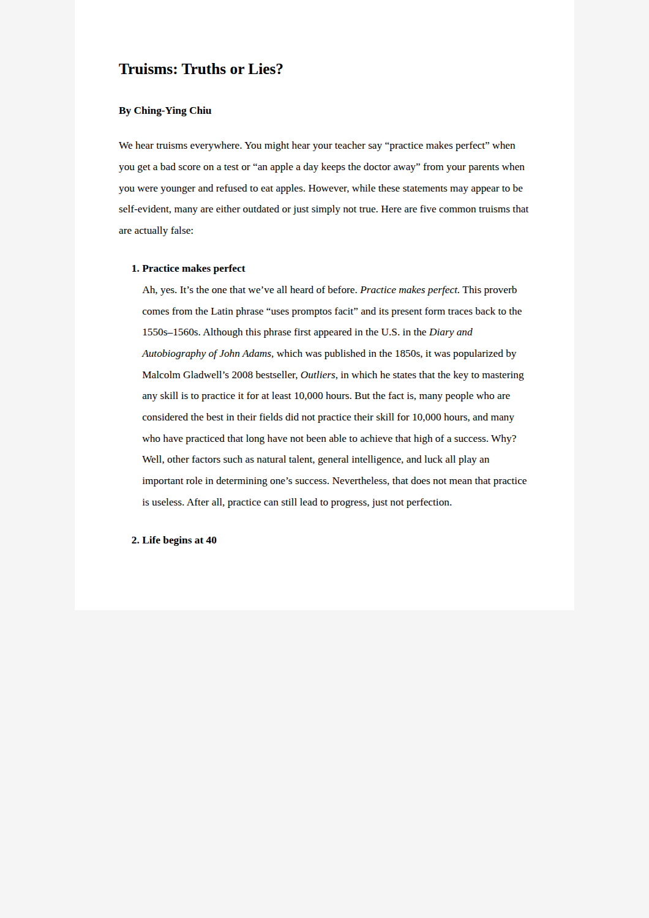Truisms: Truths or Lies?
By Ching-Ying Chiu
We hear truisms everywhere. You might hear your teacher say “practice makes perfect” when you get a bad score on a test or “an apple a day keeps the doctor away” from your parents when you were younger and refused to eat apples. However, while these statements may appear to be self-evident, many are either outdated or just simply not true. Here are five common truisms that are actually false:
Practice makes perfect
Ah, yes. It’s the one that we’ve all heard of before. Practice makes perfect. This proverb comes from the Latin phrase “uses promptos facit” and its present form traces back to the 1550s–1560s. Although this phrase first appeared in the U.S. in the Diary and Autobiography of John Adams, which was published in the 1850s, it was popularized by Malcolm Gladwell’s 2008 bestseller, Outliers, in which he states that the key to mastering any skill is to practice it for at least 10,000 hours. But the fact is, many people who are considered the best in their fields did not practice their skill for 10,000 hours, and many who have practiced that long have not been able to achieve that high of a success. Why? Well, other factors such as natural talent, general intelligence, and luck all play an important role in determining one’s success. Nevertheless, that does not mean that practice is useless. After all, practice can still lead to progress, just not perfection.
Life begins at 40